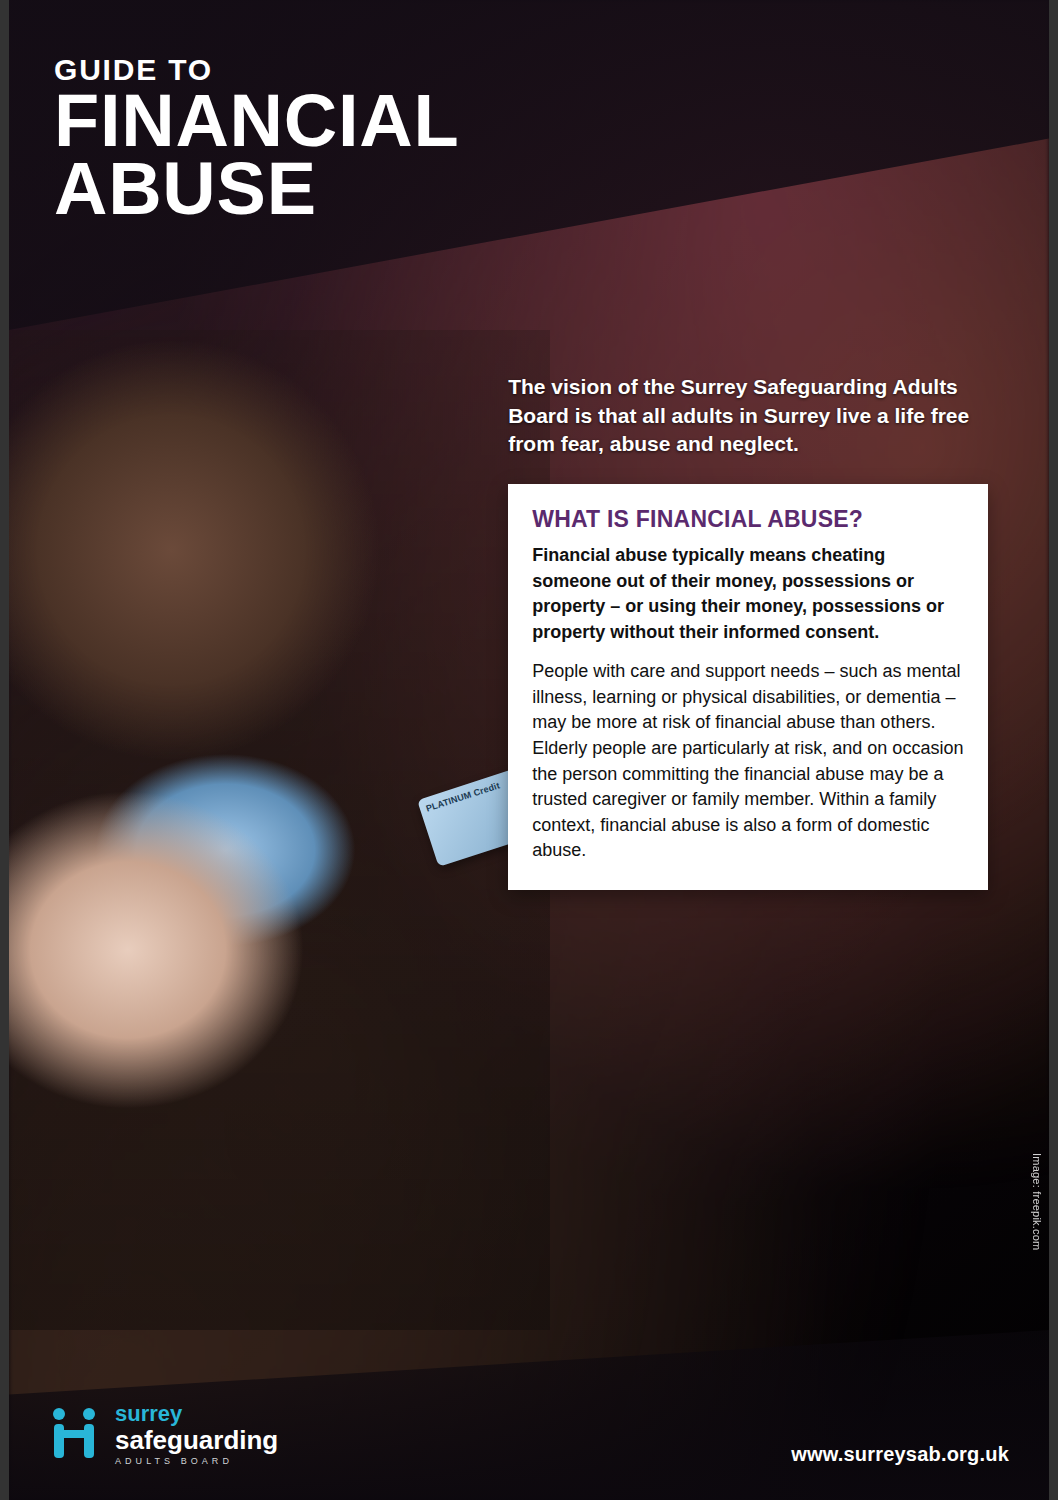GUIDE TO
Financial
Abuse
The vision of the Surrey Safeguarding Adults Board is that all adults in Surrey live a life free from fear, abuse and neglect.
What is financial abuse?
Financial abuse typically means cheating someone out of their money, possessions or property – or using their money, possessions or property without their informed consent.
People with care and support needs – such as mental illness, learning or physical disabilities, or dementia – may be more at risk of financial abuse than others. Elderly people are particularly at risk, and on occasion the person committing the financial abuse may be a trusted caregiver or family member. Within a family context, financial abuse is also a form of domestic abuse.
Image: freepik.com
surrey safeguarding ADULTS BOARD
www.surreysab.org.uk